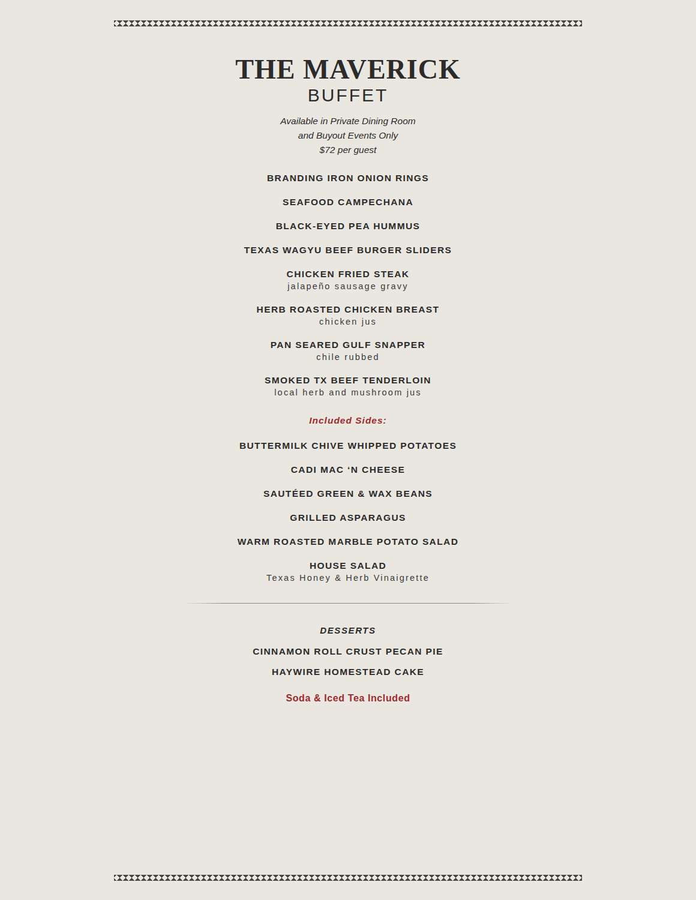THE MAVERICK
BUFFET
Available in Private Dining Room
and Buyout Events Only
$72 per guest
Branding Iron Onion Rings
Seafood Campechana
Black-Eyed Pea Hummus
Texas Wagyu Beef Burger Sliders
Chicken Fried Steak
jalapeño sausage gravy
Herb Roasted Chicken Breast
chicken jus
Pan Seared Gulf Snapper
chile rubbed
Smoked TX Beef Tenderloin
local herb and mushroom jus
Included Sides:
Buttermilk Chive Whipped Potatoes
Cadi Mac ‘N Cheese
Sautéed Green & Wax Beans
Grilled Asparagus
Warm Roasted Marble Potato Salad
House Salad
Texas Honey & Herb Vinaigrette
DESSERTS
Cinnamon Roll Crust Pecan Pie
Haywire Homestead Cake
Soda & Iced Tea Included